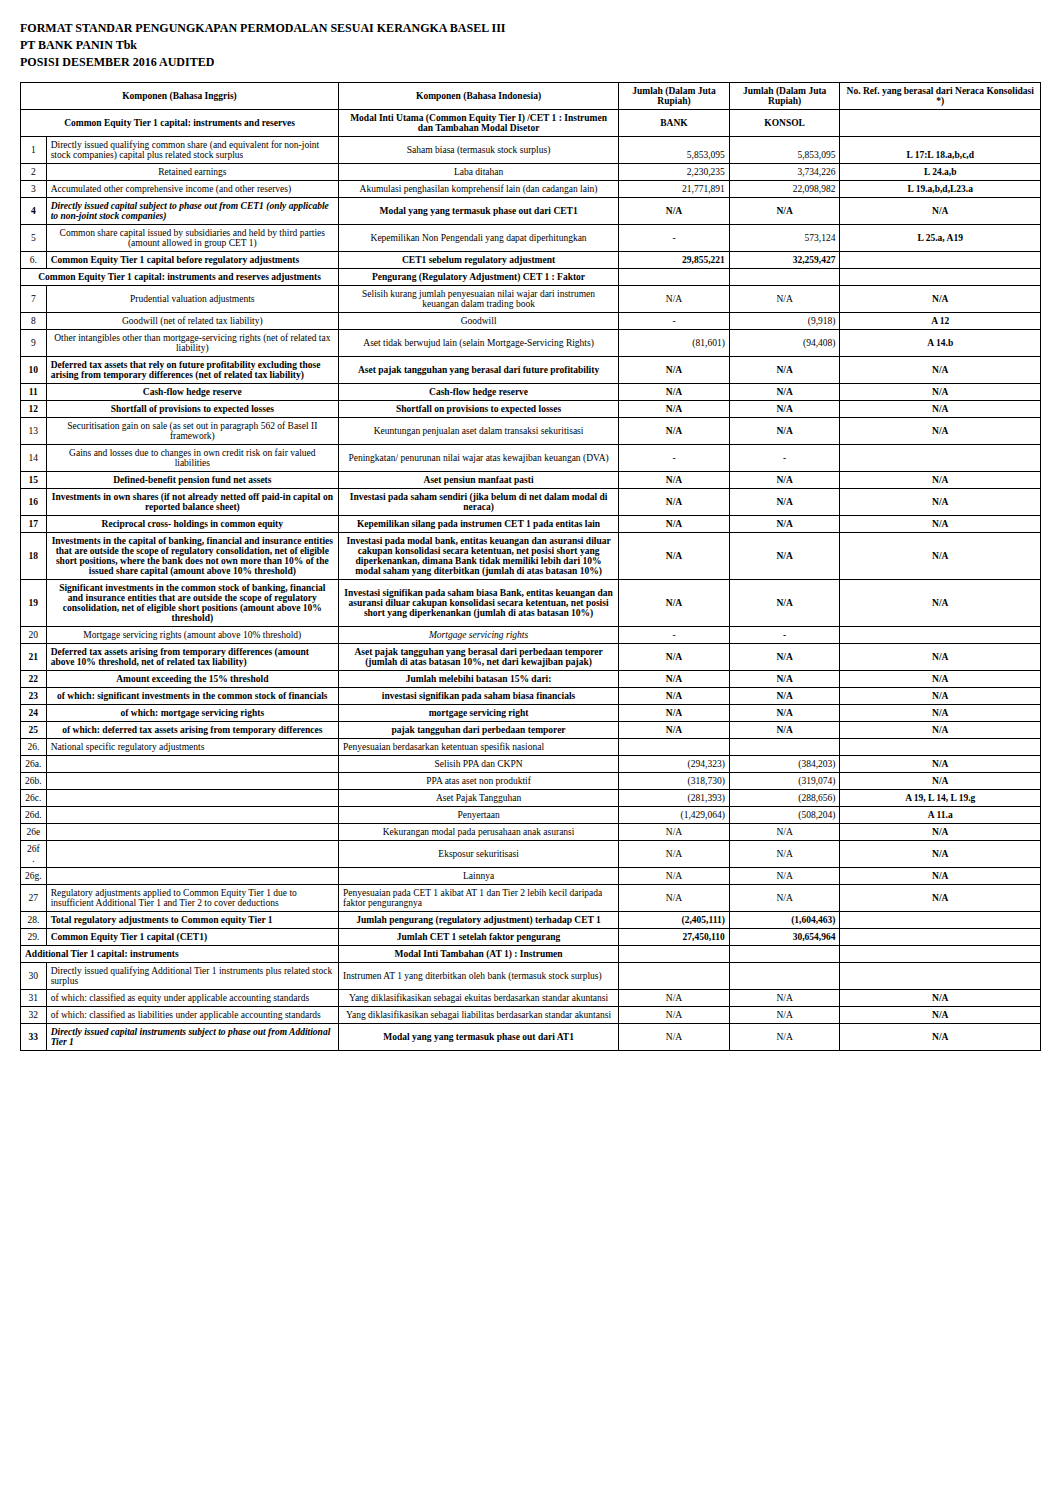FORMAT STANDAR PENGUNGKAPAN PERMODALAN SESUAI KERANGKA BASEL III
PT BANK PANIN Tbk
POSISI DESEMBER 2016 AUDITED
| Komponen (Bahasa Inggris) | Komponen (Bahasa Indonesia) | Jumlah (Dalam Juta Rupiah) | Jumlah (Dalam Juta Rupiah) | No. Ref. yang berasal dari Neraca Konsolidasi *) |
| --- | --- | --- | --- | --- |
| Common Equity Tier 1 capital: instruments and reserves | Modal Inti Utama (Common Equity Tier I) /CET 1 : Instrumen dan Tambahan Modal Disetor | BANK | KONSOL | |
| 1 | Directly issued qualifying common share (and equivalent for non-joint stock companies) capital plus related stock surplus | Saham biasa (termasuk stock surplus) | 5,853,095 | 5,853,095 | L 17:L 18.a,b,c,d |
| 2 | Retained earnings | Laba ditahan | 2,230,235 | 3,734,226 | L 24.a,b |
| 3 | Accumulated other comprehensive income (and other reserves) | Akumulasi penghasilan komprehensif lain (dan cadangan lain) | 21,771,891 | 22,098,982 | L 19.a,b,d,L23.a |
| 4 | Directly issued capital subject to phase out from CET1 (only applicable to non-joint stock companies) | Modal yang yang termasuk phase out dari CET1 | N/A | N/A | N/A |
| 5 | Common share capital issued by subsidiaries and held by third parties (amount allowed in group CET 1) | Kepemilikan Non Pengendali yang dapat diperhitungkan | - | 573,124 | L 25.a, A19 |
| 6. | Common Equity Tier 1 capital before regulatory adjustments | CET1 sebelum regulatory adjustment | 29,855,221 | 32,259,427 | |
| Common Equity Tier 1 capital: instruments and reserves adjustments | Pengurang (Regulatory Adjustment) CET 1 : Faktor | | | |
| 7 | Prudential valuation adjustments | Selisih kurang jumlah penyesuaian nilai wajar dari instrumen keuangan dalam trading book | N/A | N/A | N/A |
| 8 | Goodwill (net of related tax liability) | Goodwill | - | (9,918) | A 12 |
| 9 | Other intangibles other than mortgage-servicing rights (net of related tax liability) | Aset tidak berwujud lain (selain Mortgage-Servicing Rights) | (81,601) | (94,408) | A 14.b |
| 10 | Deferred tax assets that rely on future profitability excluding those arising from temporary differences (net of related tax liability) | Aset pajak tangguhan yang berasal dari future profitability | N/A | N/A | N/A |
| 11 | Cash-flow hedge reserve | Cash-flow hedge reserve | N/A | N/A | N/A |
| 12 | Shortfall of provisions to expected losses | Shortfall on provisions to expected losses | N/A | N/A | N/A |
| 13 | Securitisation gain on sale (as set out in paragraph 562 of Basel II framework) | Keuntungan penjualan aset dalam transaksi sekuritisasi | N/A | N/A | N/A |
| 14 | Gains and losses due to changes in own credit risk on fair valued liabilities | Peningkatan/ penurunan nilai wajar atas kewajiban keuangan (DVA) | - | - | |
| 15 | Defined-benefit pension fund net assets | Aset pensiun manfaat pasti | N/A | N/A | N/A |
| 16 | Investments in own shares (if not already netted off paid-in capital on reported balance sheet) | Investasi pada saham sendiri (jika belum di net dalam modal di neraca) | N/A | N/A | N/A |
| 17 | Reciprocal cross- holdings in common equity | Kepemilikan silang pada instrumen CET 1 pada entitas lain | N/A | N/A | N/A |
| 18 | Investments in the capital of banking, financial and insurance entities that are outside the scope of regulatory consolidation, net of eligible short positions, where the bank does not own more than 10% of the issued share capital (amount above 10% threshold) | Investasi pada modal bank, entitas keuangan dan asuransi diluar cakupan konsolidasi secara ketentuan, net posisi short yang diperkenankan, dimana Bank tidak memiliki lebih dari 10% modal saham yang diterbitkan (jumlah di atas batasan 10%) | N/A | N/A | N/A |
| 19 | Significant investments in the common stock of banking, financial and insurance entities that are outside the scope of regulatory consolidation, net of eligible short positions (amount above 10% threshold) | Investasi signifikan pada saham biasa Bank, entitas keuangan dan asuransi diluar cakupan konsolidasi secara ketentuan, net posisi short yang diperkenankan (jumlah di atas batasan 10%) | N/A | N/A | N/A |
| 20 | Mortgage servicing rights (amount above 10% threshold) | Mortgage servicing rights | - | - | |
| 21 | Deferred tax assets arising from temporary differences (amount above 10% threshold, net of related tax liability) | Aset pajak tangguhan yang berasal dari perbedaan temporer (jumlah di atas batasan 10%, net dari kewajiban pajak) | N/A | N/A | N/A |
| 22 | Amount exceeding the 15% threshold | Jumlah melebihi batasan 15% dari: | N/A | N/A | N/A |
| 23 | of which: significant investments in the common stock of financials | investasi signifikan pada saham biasa financials | N/A | N/A | N/A |
| 24 | of which: mortgage servicing rights | mortgage servicing right | N/A | N/A | N/A |
| 25 | of which: deferred tax assets arising from temporary differences | pajak tangguhan dari perbedaan temporer | N/A | N/A | N/A |
| 26. | National specific regulatory adjustments | Penyesuaian berdasarkan ketentuan spesifik nasional | | | |
| 26a. | | Selisih PPA dan CKPN | (294,323) | (384,203) | N/A |
| 26b. | | PPA atas aset non produktif | (318,730) | (319,074) | N/A |
| 26c. | | Aset Pajak Tangguhan | (281,393) | (288,656) | A 19, L 14, L 19.g |
| 26d. | | Penyertaan | (1,429,064) | (508,204) | A 11.a |
| 26e | | Kekurangan modal pada perusahaan anak asuransi | N/A | N/A | N/A |
| 26f . | | Eksposur sekuritisasi | N/A | N/A | N/A |
| 26g. | | Lainnya | N/A | N/A | N/A |
| 27 | Regulatory adjustments applied to Common Equity Tier 1 due to insufficient Additional Tier 1 and Tier 2 to cover deductions | Penyesuaian pada CET 1 akibat AT 1 dan Tier 2 lebih kecil daripada faktor pengurangnya | N/A | N/A | N/A |
| 28. | Total regulatory adjustments to Common equity Tier 1 | Jumlah pengurang (regulatory adjustment) terhadap CET 1 | (2,405,111) | (1,604,463) | |
| 29. | Common Equity Tier 1 capital (CET1) | Jumlah CET 1 setelah faktor pengurang | 27,450,110 | 30,654,964 | |
| Additional Tier 1 capital: instruments | Modal Inti Tambahan (AT 1) : Instrumen | | | |
| 30 | Directly issued qualifying Additional Tier 1 instruments plus related stock surplus | Instrumen AT 1 yang diterbitkan oleh bank (termasuk stock surplus) | | | |
| 31 | of which: classified as equity under applicable accounting standards | Yang diklasifikasikan sebagai ekuitas berdasarkan standar akuntansi | N/A | N/A | N/A |
| 32 | of which: classified as liabilities under applicable accounting standards | Yang diklasifikasikan sebagai liabilitas berdasarkan standar akuntansi | N/A | N/A | N/A |
| 33 | Directly issued capital instruments subject to phase out from Additional Tier 1 | Modal yang yang termasuk phase out dari AT1 | N/A | N/A | N/A |